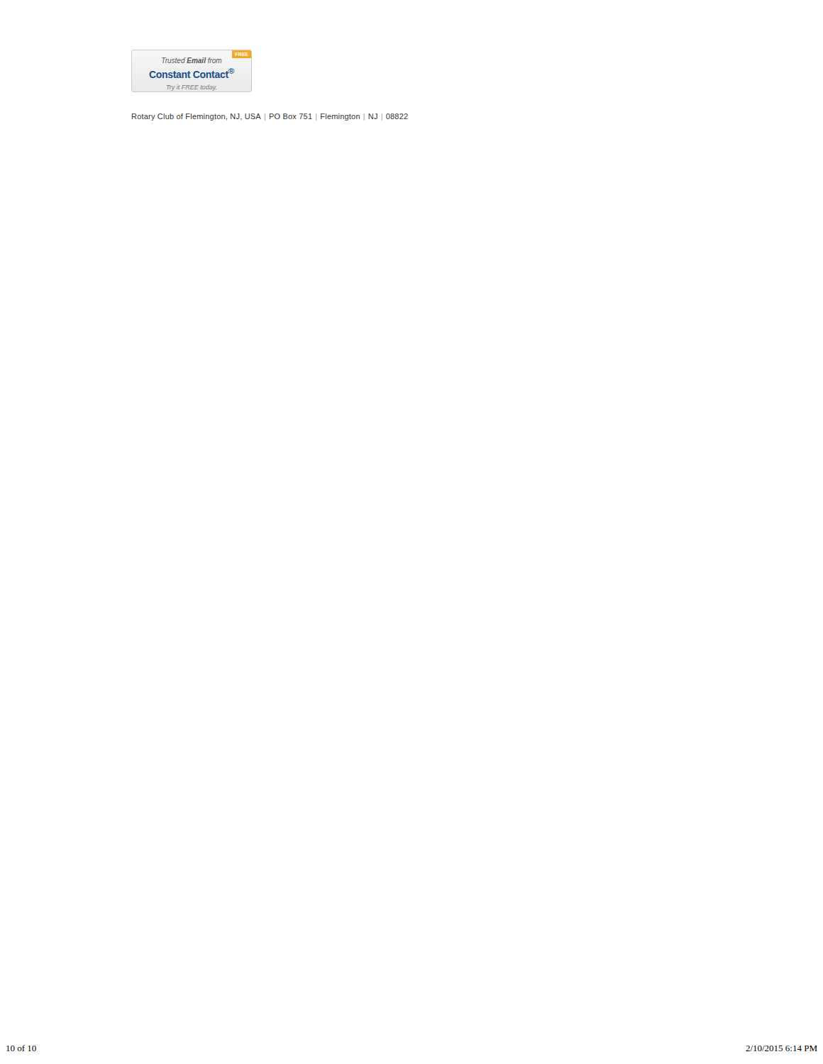FREE
Trusted Email from
Constant Contact®
Try it FREE today.
Rotary Club of Flemington, NJ, USA|PO Box 751|Flemington|NJ|08822
10 of 10 2/10/2015 6:14 PM